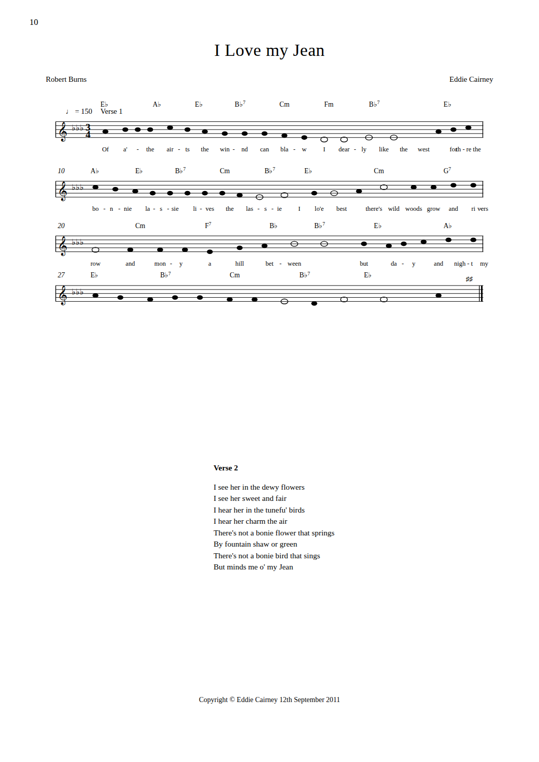10
I Love my Jean
Robert Burns Eddie Cairney
𝄞 ♭♭♭ 3 4 ♩ = 150 Verse 1 E♭ A♭ E♭ B♭7 Cm Fm B♭7 E♭ Of a' - the air - ts the win - nd can bla - w I dear - ly like the west for th - re the 𝄞 ♭♭♭ 10 A♭ E♭ B♭7 Cm B♭7 E♭ Cm G7 bo - n - nie la - s - sie li - ves the las - s - ie I lo'e best there's wild woods grow and ri - vers 𝄞 ♭♭♭ 20 Cm F7 B♭ B♭7 E♭ A♭ row and mon - y a hill bet - ween but da - y and nigh - t my 𝄞 ♭♭♭ 27 E♭ B♭7 Cm B♭7 E♭ ♯♯ fa - n - cys' fli - ght is e - ver wi' my Jean I
Verse 1 lyrics: Of a' the airts the wind can blaw I dearly like the west for there the bonnie lassie lives the lassie I lo'e best there's wild woods grow and rivers row and mony a hill between but day and night my fancys' flight is ever wi' my Jean I
Verse 2
I see her in the dewy flowers
I see her sweet and fair
I hear her in the tunefu' birds
I hear her charm the air
There's not a bonie flower that springs
By fountain shaw or green
There's not a bonie bird that sings
But minds me o' my Jean
Copyright © Eddie Cairney 12th September 2011